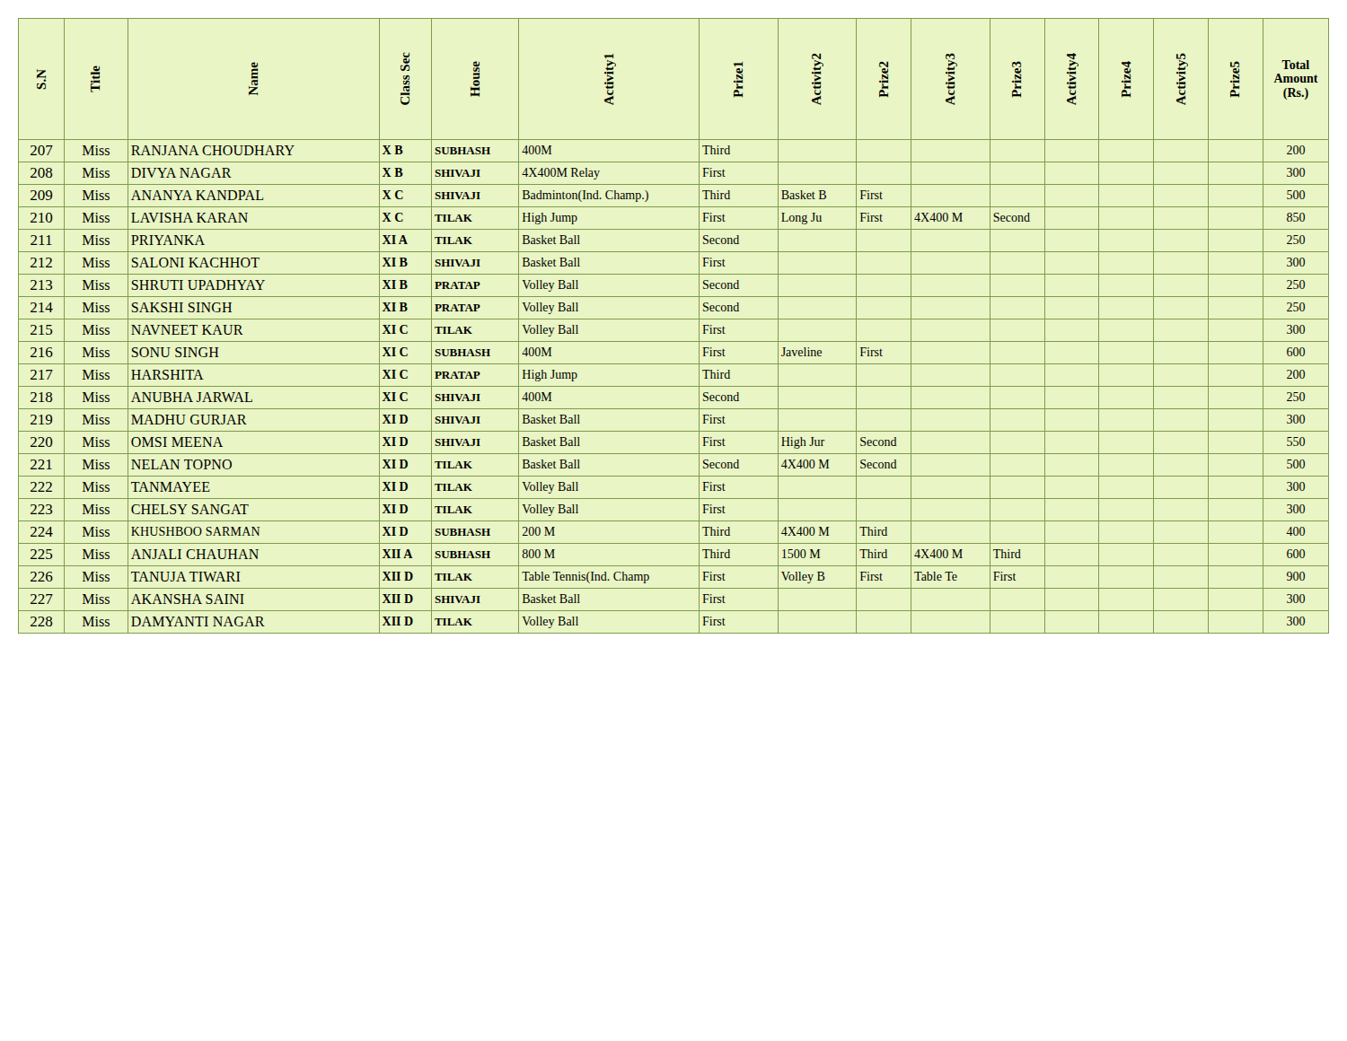| S.N | Title | Name | Class Sec | House | Activity1 | Prize1 | Activity2 | Prize2 | Activity3 | Prize3 | Activity4 | Prize4 | Activity5 | Prize5 | Total Amount (Rs.) |
| --- | --- | --- | --- | --- | --- | --- | --- | --- | --- | --- | --- | --- | --- | --- | --- |
| 207 | Miss | RANJANA CHOUDHARY | X B | SUBHASH | 400M | Third | | | | | | | | | 200 |
| 208 | Miss | DIVYA NAGAR | X B | SHIVAJI | 4X400M Relay | First | | | | | | | | | 300 |
| 209 | Miss | ANANYA KANDPAL | X C | SHIVAJI | Badminton(Ind. Champ.) | Third | Basket B | First | | | | | | | 500 |
| 210 | Miss | LAVISHA KARAN | X C | TILAK | High Jump | First | Long Ju | First | 4X400 M | Second | | | | | 850 |
| 211 | Miss | PRIYANKA | XI A | TILAK | Basket Ball | Second | | | | | | | | | 250 |
| 212 | Miss | SALONI KACHHOT | XI B | SHIVAJI | Basket Ball | First | | | | | | | | | 300 |
| 213 | Miss | SHRUTI UPADHYAY | XI B | PRATAP | Volley Ball | Second | | | | | | | | | 250 |
| 214 | Miss | SAKSHI SINGH | XI B | PRATAP | Volley Ball | Second | | | | | | | | | 250 |
| 215 | Miss | NAVNEET KAUR | XI C | TILAK | Volley Ball | First | | | | | | | | | 300 |
| 216 | Miss | SONU SINGH | XI C | SUBHASH | 400M | First | Javeline | First | | | | | | | 600 |
| 217 | Miss | HARSHITA | XI C | PRATAP | High Jump | Third | | | | | | | | | 200 |
| 218 | Miss | ANUBHA JARWAL | XI C | SHIVAJI | 400M | Second | | | | | | | | | 250 |
| 219 | Miss | MADHU GURJAR | XI D | SHIVAJI | Basket Ball | First | | | | | | | | | 300 |
| 220 | Miss | OMSI MEENA | XI D | SHIVAJI | Basket Ball | First | High Jur | Second | | | | | | | 550 |
| 221 | Miss | NELAN TOPNO | XI D | TILAK | Basket Ball | Second | 4X400 M | Second | | | | | | | 500 |
| 222 | Miss | TANMAYEE | XI D | TILAK | Volley Ball | First | | | | | | | | | 300 |
| 223 | Miss | CHELSY SANGAT | XI D | TILAK | Volley Ball | First | | | | | | | | | 300 |
| 224 | Miss | KHUSHBOO SARMAN | XI D | SUBHASH | 200 M | Third | 4X400 M | Third | | | | | | | 400 |
| 225 | Miss | ANJALI CHAUHAN | XII A | SUBHASH | 800 M | Third | 1500 M | Third | 4X400 M | Third | | | | | 600 |
| 226 | Miss | TANUJA TIWARI | XII D | TILAK | Table Tennis(Ind. Champ | First | Volley B | First | Table Te | First | | | | | 900 |
| 227 | Miss | AKANSHA SAINI | XII D | SHIVAJI | Basket Ball | First | | | | | | | | | 300 |
| 228 | Miss | DAMYANTI NAGAR | XII D | TILAK | Volley Ball | First | | | | | | | | | 300 |